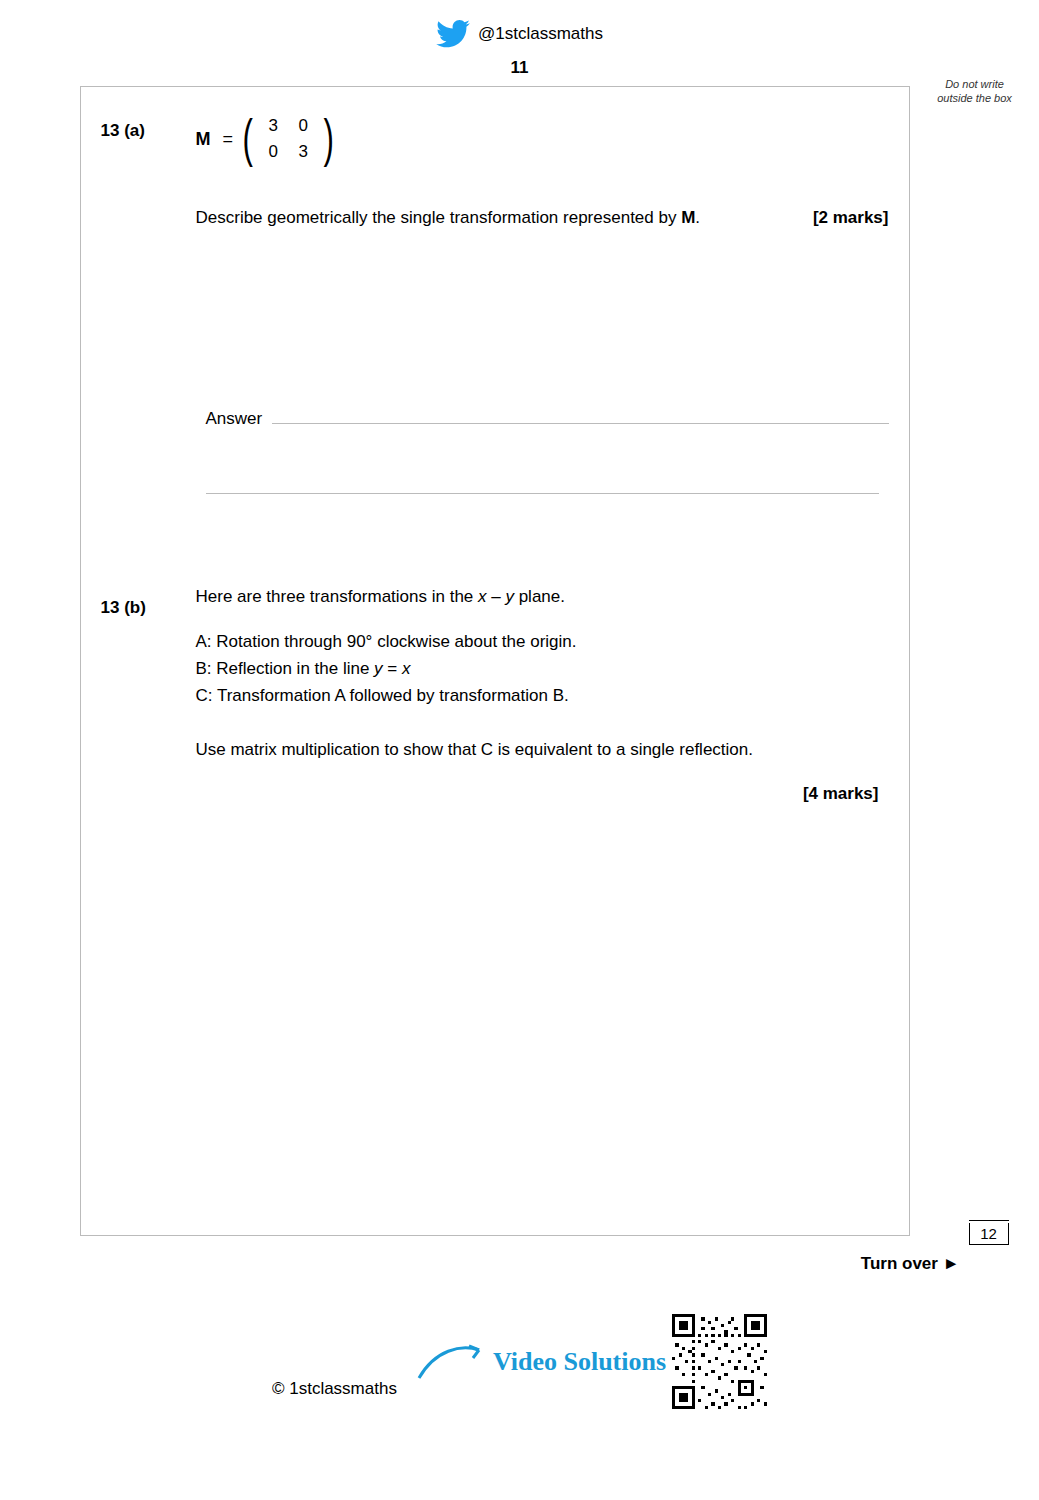@1stclassmaths
11
Do not write outside the box
13 (a)
M = ( 30 03 )
Describe geometrically the single transformation represented by M. [2 marks]
Answer
13 (b)
Here are three transformations in the x – y plane.
A: Rotation through 90° clockwise about the origin.
B: Reflection in the line y = x
C: Transformation A followed by transformation B.
Use matrix multiplication to show that C is equivalent to a single reflection.
[4 marks]
12
Turn over ►
© 1stclassmaths
Video Solutions